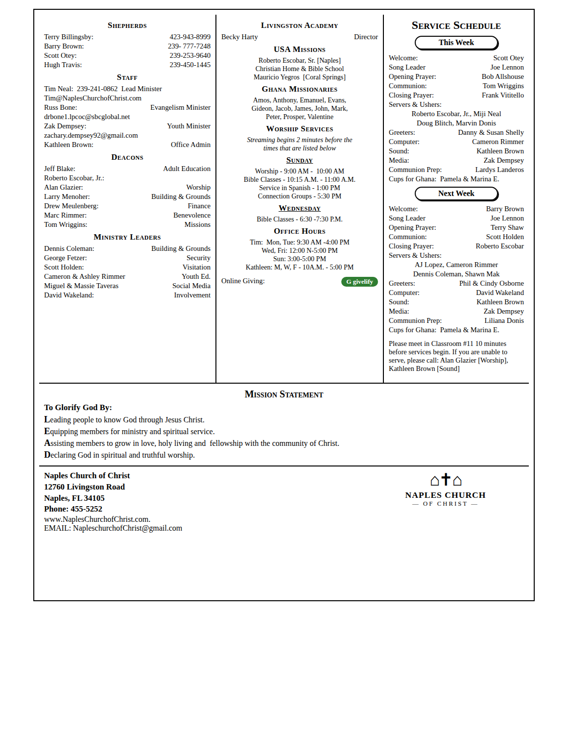Shepherds
| Terry Billingsby: | 423-943-8999 |
| Barry Brown: | 239- 777-7248 |
| Scott Otey: | 239-253-9640 |
| Hugh Travis: | 239-450-1445 |
Staff
| Tim Neal: 239-241-0862 Lead Minister |
| Tim@NaplesChurchofChrist.com |
| Russ Bone: | Evangelism Minister |
| drbone1.lpcoc@sbcglobal.net |
| Zak Dempsey: | Youth Minister |
| zachary.dempsey92@gmail.com |
| Kathleen Brown: | Office Admin |
Deacons
| Jeff Blake: | Adult Education |
| Roberto Escobar, Jr.: |
| Alan Glazier: | Worship |
| Larry Menoher: | Building & Grounds |
| Drew Meulenberg: | Finance |
| Marc Rimmer: | Benevolence |
| Tom Wriggins: | Missions |
Ministry Leaders
| Dennis Coleman: | Building & Grounds |
| George Fetzer: | Security |
| Scott Holden: | Visitation |
| Cameron & Ashley Rimmer | Youth Ed. |
| Miguel & Massie Taveras | Social Media |
| David Wakeland: | Involvement |
Livingston Academy
| Becky Harty | Director |
USA Missions
Roberto Escobar, Sr. [Naples]
Christian Home & Bible School
Mauricio Yegros [Coral Springs]
Ghana Missionaries
Amos, Anthony, Emanuel, Evans,
Gideon, Jacob, James, John, Mark,
Peter, Prosper, Valentine
Worship Services
Streaming begins 2 minutes before the
times that are listed below
Sunday
Worship - 9:00 AM - 10:00 AM
Bible Classes - 10:15 A.M. - 11:00 A.M.
Service in Spanish - 1:00 PM
Connection Groups - 5:30 PM
Wednesday
Bible Classes - 6:30 -7:30 P.M.
Office Hours
Tim: Mon, Tue: 9:30 AM -4:00 PM
Wed, Fri: 12:00 N-5:00 PM
Sun: 3:00-5:00 PM
Kathleen: M, W, F - 10A.M. - 5:00 PM
| Online Giving: | G givelify |
Service Schedule
This Week
| Welcome: | Scott Otey |
| Song Leader | Joe Lennon |
| Opening Prayer: | Bob Allshouse |
| Communion: | Tom Wriggins |
| Closing Prayer: | Frank Vititello |
| Servers & Ushers: |
| Roberto Escobar, Jr., Miji Neal |
| Doug Blitch, Marvin Donis |
| Greeters: | Danny & Susan Shelly |
| Computer: | Cameron Rimmer |
| Sound: | Kathleen Brown |
| Media: | Zak Dempsey |
| Communion Prep: | Lardys Landeros |
| Cups for Ghana: Pamela & Marina E. |
Next Week
| Welcome: | Barry Brown |
| Song Leader | Joe Lennon |
| Opening Prayer: | Terry Shaw |
| Communion: | Scott Holden |
| Closing Prayer: | Roberto Escobar |
| Servers & Ushers: |
| AJ Lopez, Cameron Rimmer |
| Dennis Coleman, Shawn Mak |
| Greeters: | Phil & Cindy Osborne |
| Computer: | David Wakeland |
| Sound: | Kathleen Brown |
| Media: | Zak Dempsey |
| Communion Prep: | Liliana Donis |
| Cups for Ghana: Pamela & Marina E. |
Please meet in Classroom #11 10 minutes before services begin. If you are unable to serve, please call: Alan Glazier [Worship], Kathleen Brown [Sound]
Mission Statement
To Glorify God By:
Leading people to know God through Jesus Christ.
Equipping members for ministry and spiritual service.
Assisting members to grow in love, holy living and fellowship with the community of Christ.
Declaring God in spiritual and truthful worship.
Naples Church of Christ
12760 Livingston Road
Naples, FL 34105
Phone: 455-5252
www.NaplesChurchofChrist.com.
EMAIL: NapleschurchofChrist@gmail.com
⌂✝⌂
NAPLES CHURCH
— OF CHRIST —